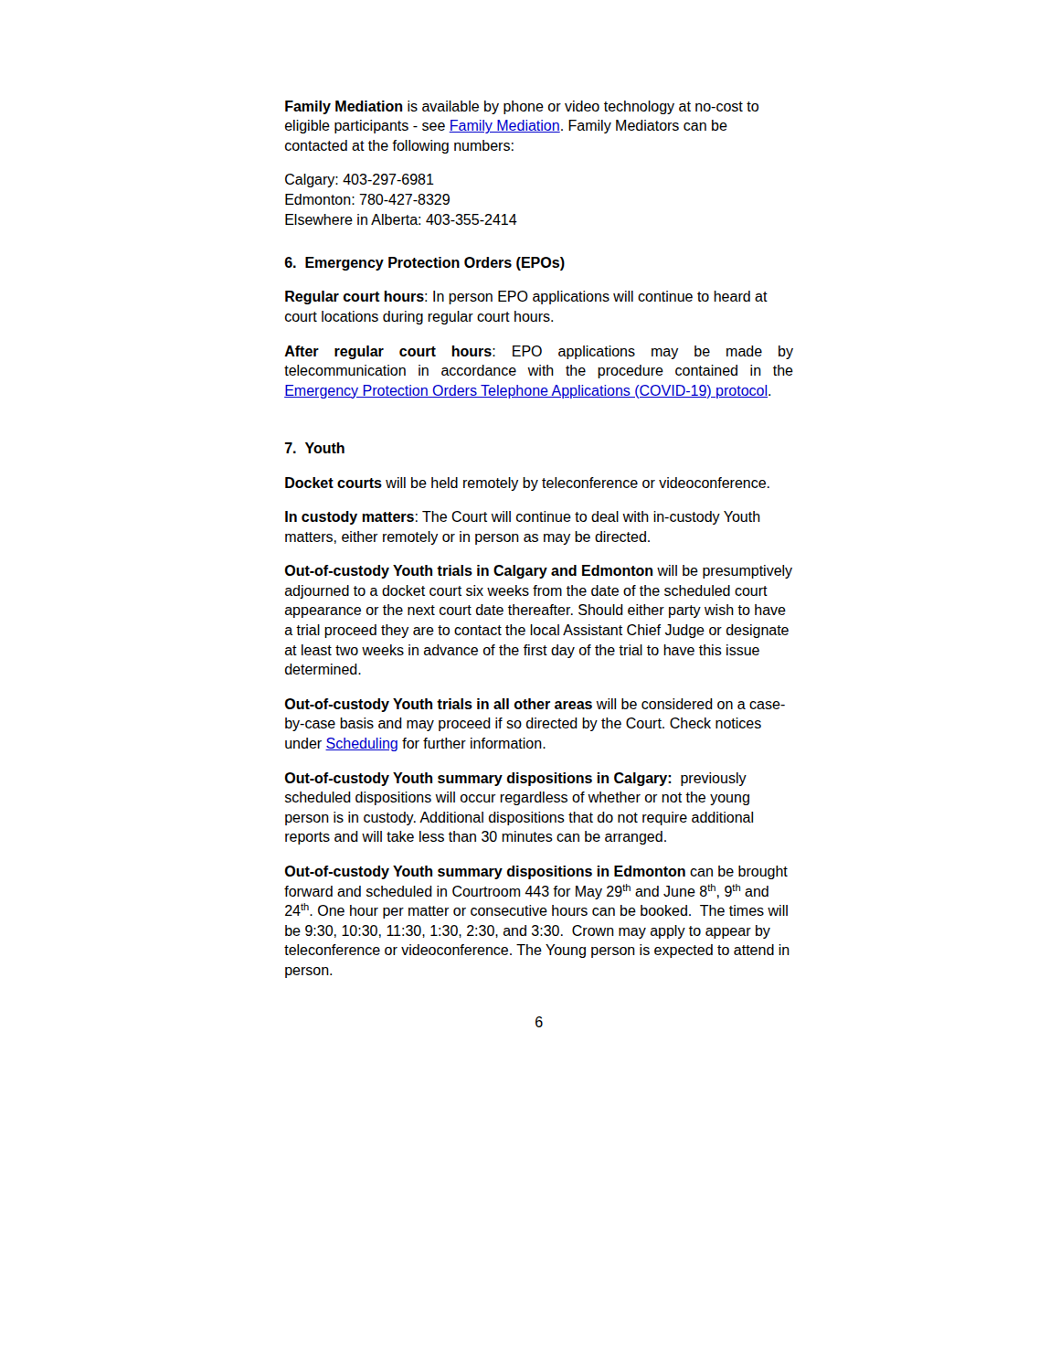Family Mediation is available by phone or video technology at no-cost to eligible participants - see Family Mediation. Family Mediators can be contacted at the following numbers:
Calgary: 403-297-6981
Edmonton: 780-427-8329
Elsewhere in Alberta: 403-355-2414
6. Emergency Protection Orders (EPOs)
Regular court hours: In person EPO applications will continue to heard at court locations during regular court hours.
After regular court hours: EPO applications may be made by telecommunication in accordance with the procedure contained in the Emergency Protection Orders Telephone Applications (COVID-19) protocol.
7. Youth
Docket courts will be held remotely by teleconference or videoconference.
In custody matters: The Court will continue to deal with in-custody Youth matters, either remotely or in person as may be directed.
Out-of-custody Youth trials in Calgary and Edmonton will be presumptively adjourned to a docket court six weeks from the date of the scheduled court appearance or the next court date thereafter. Should either party wish to have a trial proceed they are to contact the local Assistant Chief Judge or designate at least two weeks in advance of the first day of the trial to have this issue determined.
Out-of-custody Youth trials in all other areas will be considered on a case-by-case basis and may proceed if so directed by the Court. Check notices under Scheduling for further information.
Out-of-custody Youth summary dispositions in Calgary: previously scheduled dispositions will occur regardless of whether or not the young person is in custody. Additional dispositions that do not require additional reports and will take less than 30 minutes can be arranged.
Out-of-custody Youth summary dispositions in Edmonton can be brought forward and scheduled in Courtroom 443 for May 29th and June 8th, 9th and 24th. One hour per matter or consecutive hours can be booked. The times will be 9:30, 10:30, 11:30, 1:30, 2:30, and 3:30. Crown may apply to appear by teleconference or videoconference. The Young person is expected to attend in person.
6